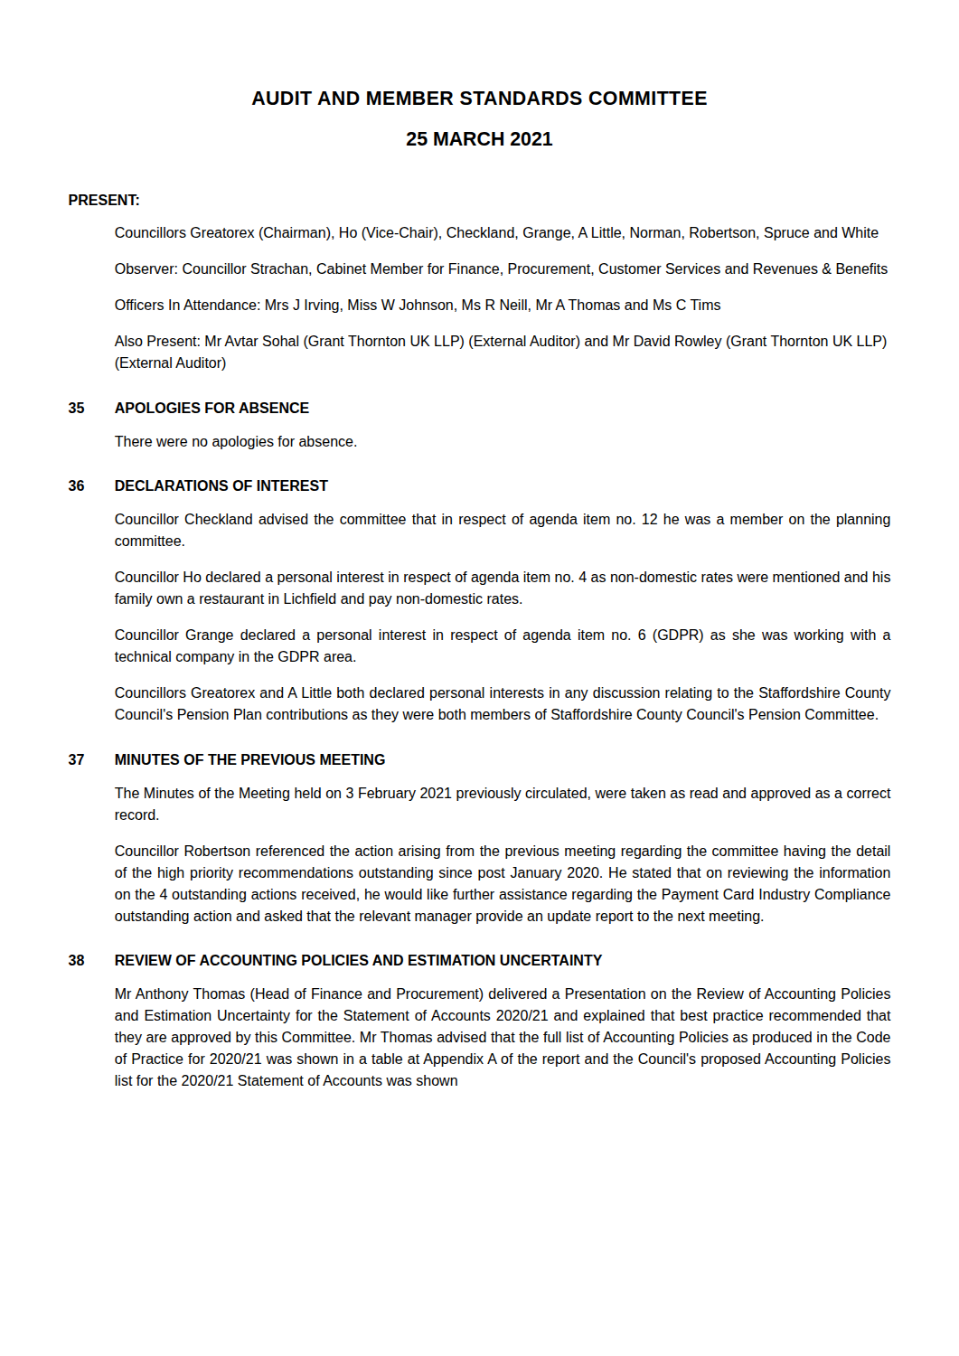AUDIT AND MEMBER STANDARDS COMMITTEE
25 MARCH 2021
PRESENT:
Councillors Greatorex (Chairman), Ho (Vice-Chair), Checkland, Grange, A Little, Norman, Robertson, Spruce and White
Observer: Councillor Strachan, Cabinet Member for Finance, Procurement, Customer Services and Revenues & Benefits
Officers In Attendance: Mrs J Irving, Miss W Johnson, Ms R Neill, Mr A Thomas and Ms C Tims
Also Present: Mr Avtar Sohal (Grant Thornton UK LLP) (External Auditor) and Mr David Rowley (Grant Thornton UK LLP) (External Auditor)
35 APOLOGIES FOR ABSENCE
There were no apologies for absence.
36 DECLARATIONS OF INTEREST
Councillor Checkland advised the committee that in respect of agenda item no. 12 he was a member on the planning committee.
Councillor Ho declared a personal interest in respect of agenda item no. 4 as non-domestic rates were mentioned and his family own a restaurant in Lichfield and pay non-domestic rates.
Councillor Grange declared a personal interest in respect of agenda item no. 6 (GDPR) as she was working with a technical company in the GDPR area.
Councillors Greatorex and A Little both declared personal interests in any discussion relating to the Staffordshire County Council's Pension Plan contributions as they were both members of Staffordshire County Council's Pension Committee.
37 MINUTES OF THE PREVIOUS MEETING
The Minutes of the Meeting held on 3 February 2021 previously circulated, were taken as read and approved as a correct record.
Councillor Robertson referenced the action arising from the previous meeting regarding the committee having the detail of the high priority recommendations outstanding since post January 2020. He stated that on reviewing the information on the 4 outstanding actions received, he would like further assistance regarding the Payment Card Industry Compliance outstanding action and asked that the relevant manager provide an update report to the next meeting.
38 REVIEW OF ACCOUNTING POLICIES AND ESTIMATION UNCERTAINTY
Mr Anthony Thomas (Head of Finance and Procurement) delivered a Presentation on the Review of Accounting Policies and Estimation Uncertainty for the Statement of Accounts 2020/21 and explained that best practice recommended that they are approved by this Committee. Mr Thomas advised that the full list of Accounting Policies as produced in the Code of Practice for 2020/21 was shown in a table at Appendix A of the report and the Council's proposed Accounting Policies list for the 2020/21 Statement of Accounts was shown